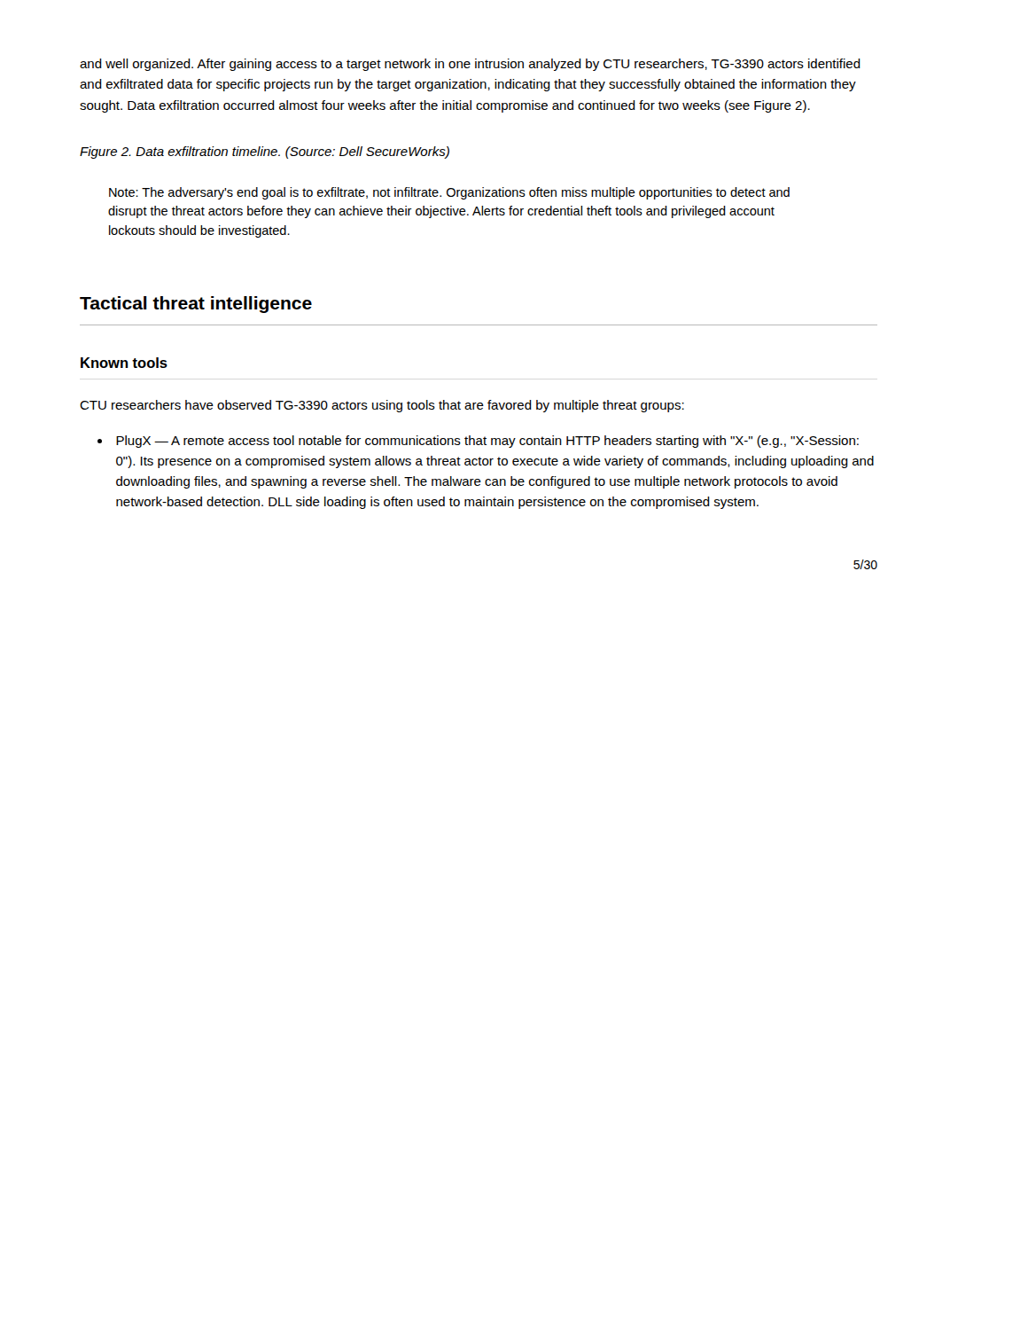and well organized. After gaining access to a target network in one intrusion analyzed by CTU researchers, TG-3390 actors identified and exfiltrated data for specific projects run by the target organization, indicating that they successfully obtained the information they sought. Data exfiltration occurred almost four weeks after the initial compromise and continued for two weeks (see Figure 2).
Figure 2. Data exfiltration timeline. (Source: Dell SecureWorks)
Note: The adversary's end goal is to exfiltrate, not infiltrate. Organizations often miss multiple opportunities to detect and disrupt the threat actors before they can achieve their objective. Alerts for credential theft tools and privileged account lockouts should be investigated.
Tactical threat intelligence
Known tools
CTU researchers have observed TG-3390 actors using tools that are favored by multiple threat groups:
PlugX — A remote access tool notable for communications that may contain HTTP headers starting with "X-" (e.g., "X-Session: 0"). Its presence on a compromised system allows a threat actor to execute a wide variety of commands, including uploading and downloading files, and spawning a reverse shell. The malware can be configured to use multiple network protocols to avoid network-based detection. DLL side loading is often used to maintain persistence on the compromised system.
5/30